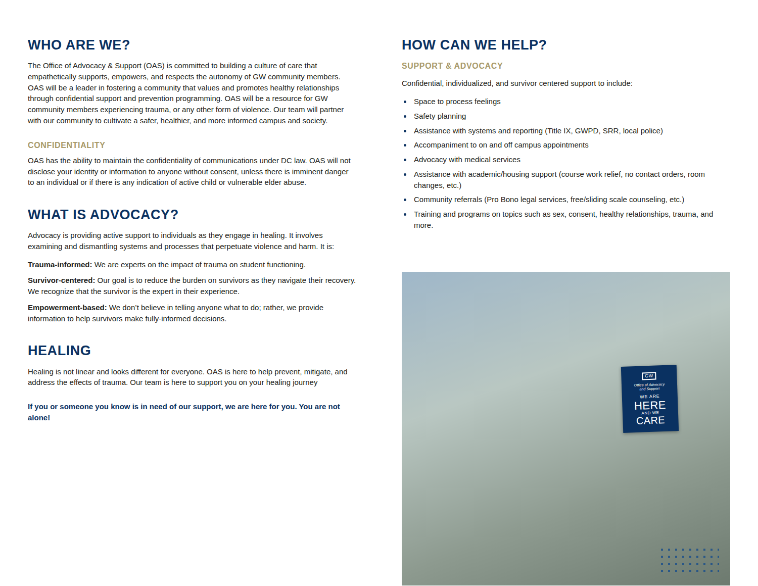Who are we?
The Office of Advocacy & Support (OAS) is committed to building a culture of care that empathetically supports, empowers, and respects the autonomy of GW community members. OAS will be a leader in fostering a community that values and promotes healthy relationships through confidential support and prevention programming. OAS will be a resource for GW community members experiencing trauma, or any other form of violence. Our team will partner with our community to cultivate a safer, healthier, and more informed campus and society.
Confidentiality
OAS has the ability to maintain the confidentiality of communications under DC law. OAS will not disclose your identity or information to anyone without consent, unless there is imminent danger to an individual or if there is any indication of active child or vulnerable elder abuse.
What is advocacy?
Advocacy is providing active support to individuals as they engage in healing. It involves examining and dismantling systems and processes that perpetuate violence and harm. It is:
Trauma-informed: We are experts on the impact of trauma on student functioning.
Survivor-centered: Our goal is to reduce the burden on survivors as they navigate their recovery. We recognize that the survivor is the expert in their experience.
Empowerment-based: We don’t believe in telling anyone what to do; rather, we provide information to help survivors make fully-informed decisions.
Healing
Healing is not linear and looks different for everyone. OAS is here to help prevent, mitigate, and address the effects of trauma. Our team is here to support you on your healing journey
If you or someone you know is in need of our support, we are here for you. You are not alone!
How can we help?
Support & Advocacy
Confidential, individualized, and survivor centered support to include:
Space to process feelings
Safety planning
Assistance with systems and reporting (Title IX, GWPD, SRR, local police)
Accompaniment to on and off campus appointments
Advocacy with medical services
Assistance with academic/housing support (course work relief, no contact orders, room changes, etc.)
Community referrals (Pro Bono legal services, free/sliding scale counseling, etc.)
Training and programs on topics such as sex, consent, healthy relationships, trauma, and more.
GW
Office of Advocacy
and Support
WE ARE
HERE
AND WE
CARE